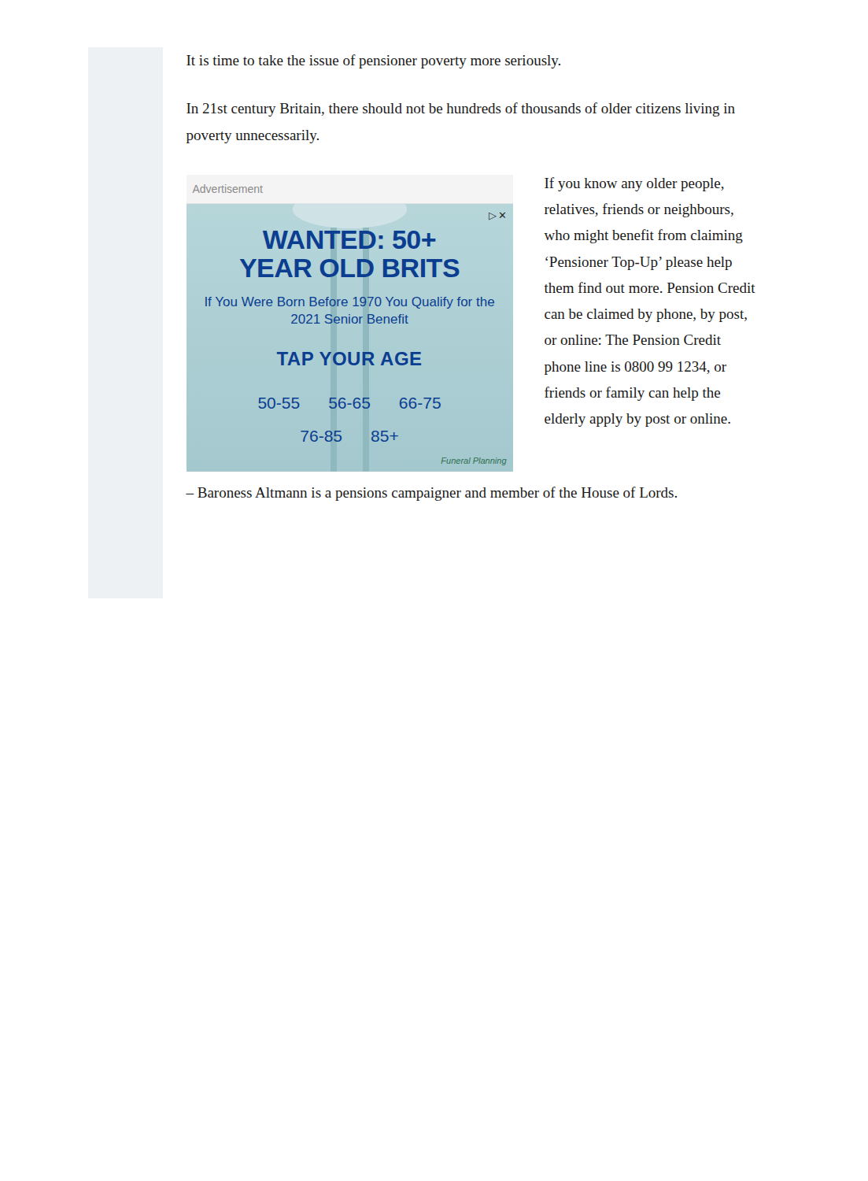It is time to take the issue of pensioner poverty more seriously.
In 21st century Britain, there should not be hundreds of thousands of older citizens living in poverty unnecessarily.
Advertisement
▷✕
WANTED: 50+
YEAR OLD BRITS
If You Were Born Before 1970 You Qualify for the 2021 Senior Benefit
TAP YOUR AGE
50-5556-6566-75
76-8585+
Funeral Planning
If you know any older people, relatives, friends or neighbours, who might benefit from claiming ‘Pensioner Top-Up’ please help them find out more. Pension Credit can be claimed by phone, by post, or online: The Pension Credit phone line is 0800 99 1234, or friends or family can help the elderly apply by post or online.
– Baroness Altmann is a pensions campaigner and member of the House of Lords.